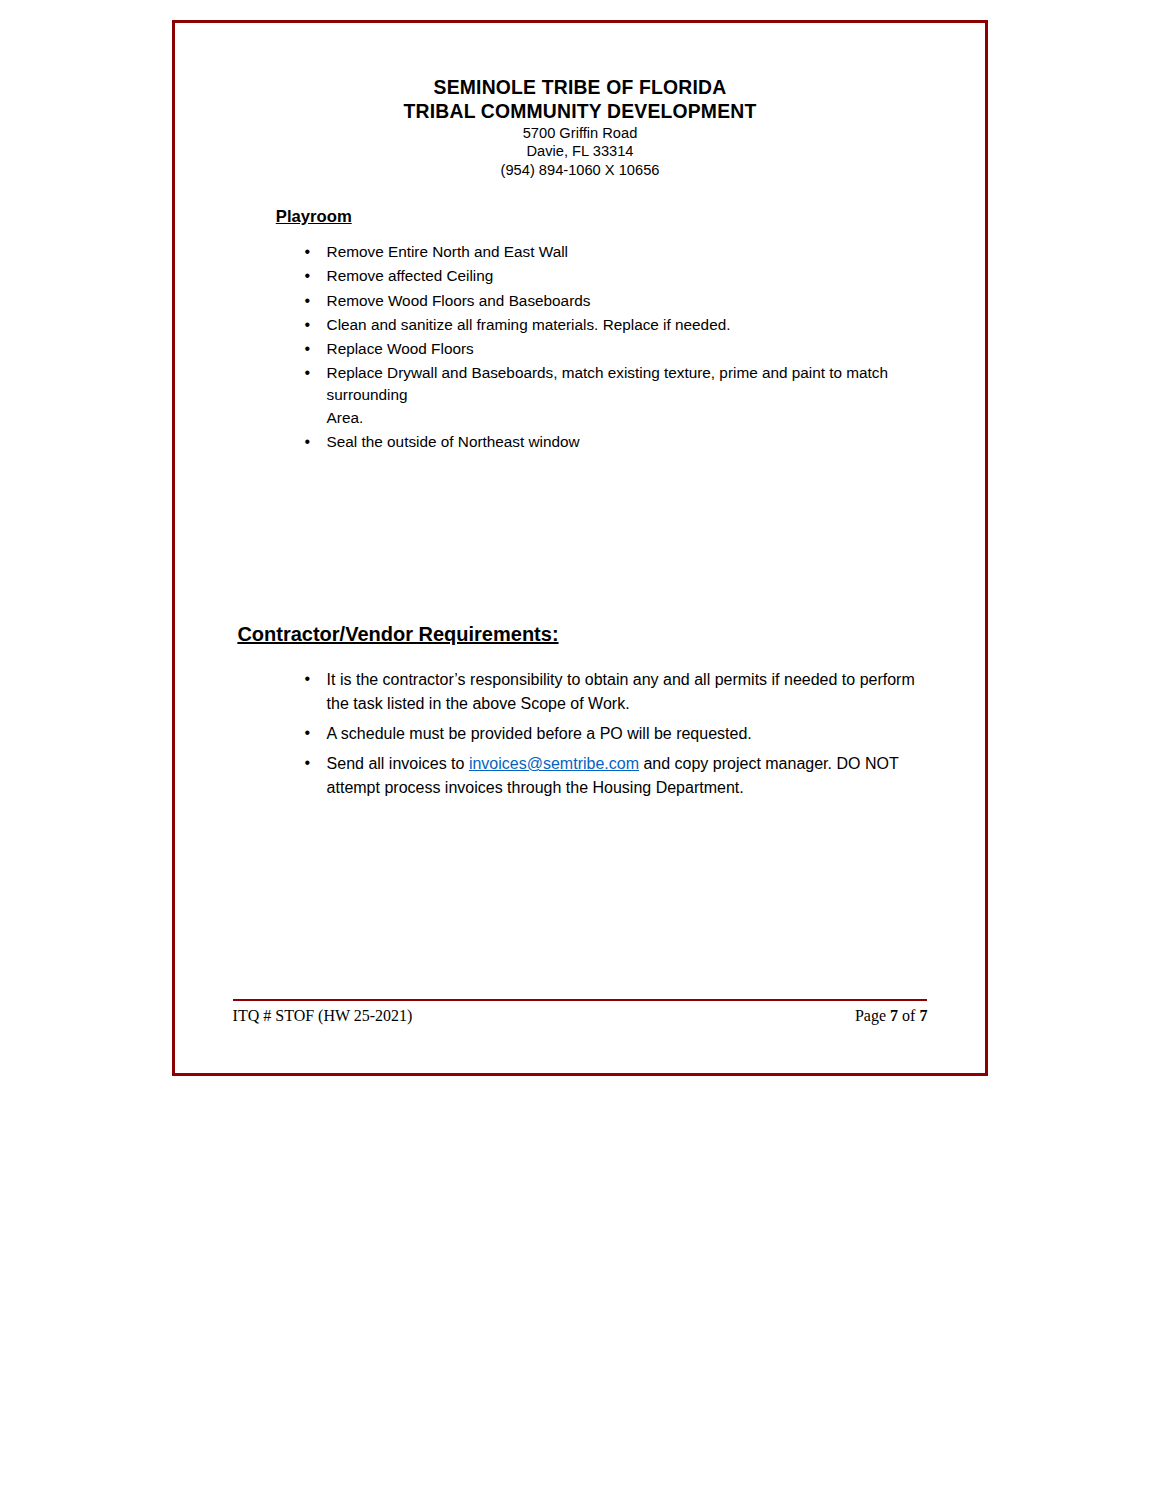SEMINOLE TRIBE OF FLORIDA
TRIBAL COMMUNITY DEVELOPMENT
5700 Griffin Road
Davie, FL 33314
(954) 894-1060 X 10656
Playroom
Remove Entire North and East Wall
Remove affected Ceiling
Remove Wood Floors and Baseboards
Clean and sanitize all framing materials. Replace if needed.
Replace Wood Floors
Replace Drywall and Baseboards, match existing texture, prime and paint to match surroundingArea.
Seal the outside of Northeast window
Contractor/Vendor Requirements:
It is the contractor’s responsibility to obtain any and all permits if needed to perform the task listed in the above Scope of Work.
A schedule must be provided before a PO will be requested.
Send all invoices to invoices@semtribe.com and copy project manager. DO NOT attempt process invoices through the Housing Department.
ITQ # STOF (HW 25-2021)
Page 7 of 7